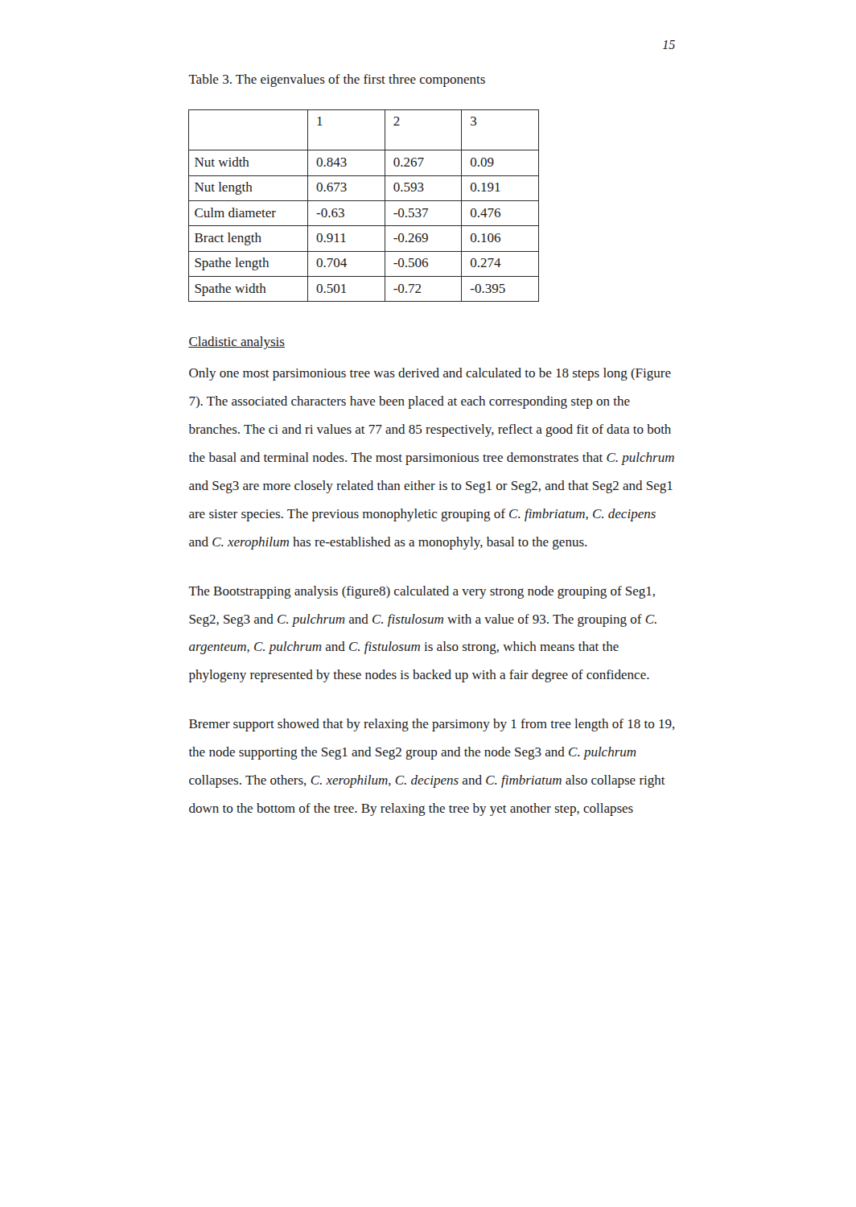15
Table 3. The eigenvalues of the first three components
| | 1 | 2 | 3 |
| --- | --- | --- | --- |
| Nut width | 0.843 | 0.267 | 0.09 |
| Nut length | 0.673 | 0.593 | 0.191 |
| Culm diameter | -0.63 | -0.537 | 0.476 |
| Bract length | 0.911 | -0.269 | 0.106 |
| Spathe length | 0.704 | -0.506 | 0.274 |
| Spathe width | 0.501 | -0.72 | -0.395 |
Cladistic analysis
Only one most parsimonious tree was derived and calculated to be 18 steps long (Figure 7). The associated characters have been placed at each corresponding step on the branches. The ci and ri values at 77 and 85 respectively, reflect a good fit of data to both the basal and terminal nodes. The most parsimonious tree demonstrates that C. pulchrum and Seg3 are more closely related than either is to Seg1 or Seg2, and that Seg2 and Seg1 are sister species. The previous monophyletic grouping of C. fimbriatum, C. decipens and C. xerophilum has re-established as a monophyly, basal to the genus.
The Bootstrapping analysis (figure8) calculated a very strong node grouping of Seg1, Seg2, Seg3 and C. pulchrum and C. fistulosum with a value of 93. The grouping of C. argenteum, C. pulchrum and C. fistulosum is also strong, which means that the phylogeny represented by these nodes is backed up with a fair degree of confidence.
Bremer support showed that by relaxing the parsimony by 1 from tree length of 18 to 19, the node supporting the Seg1 and Seg2 group and the node Seg3 and C. pulchrum collapses. The others, C. xerophilum, C. decipens and C. fimbriatum also collapse right down to the bottom of the tree. By relaxing the tree by yet another step, collapses